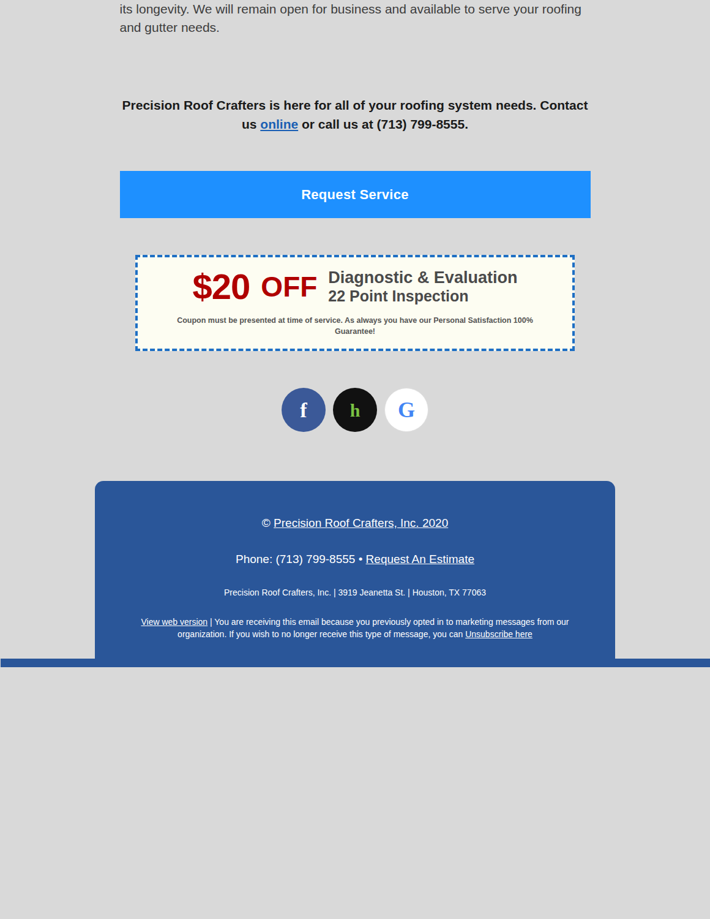its longevity. We will remain open for business and available to serve your roofing and gutter needs.
Precision Roof Crafters is here for all of your roofing system needs. Contact us online or call us at (713) 799-8555.
Request Service
$20 OFF Diagnostic & Evaluation
22 Point Inspection
Coupon must be presented at time of service. As always you have our Personal Satisfaction 100% Guarantee!
f h G
© Precision Roof Crafters, Inc. 2020
Phone: (713) 799-8555 • Request An Estimate
Precision Roof Crafters, Inc. | 3919 Jeanetta St. | Houston, TX 77063
View web version | You are receiving this email because you previously opted in to marketing messages from our organization. If you wish to no longer receive this type of message, you can Unsubscribe here